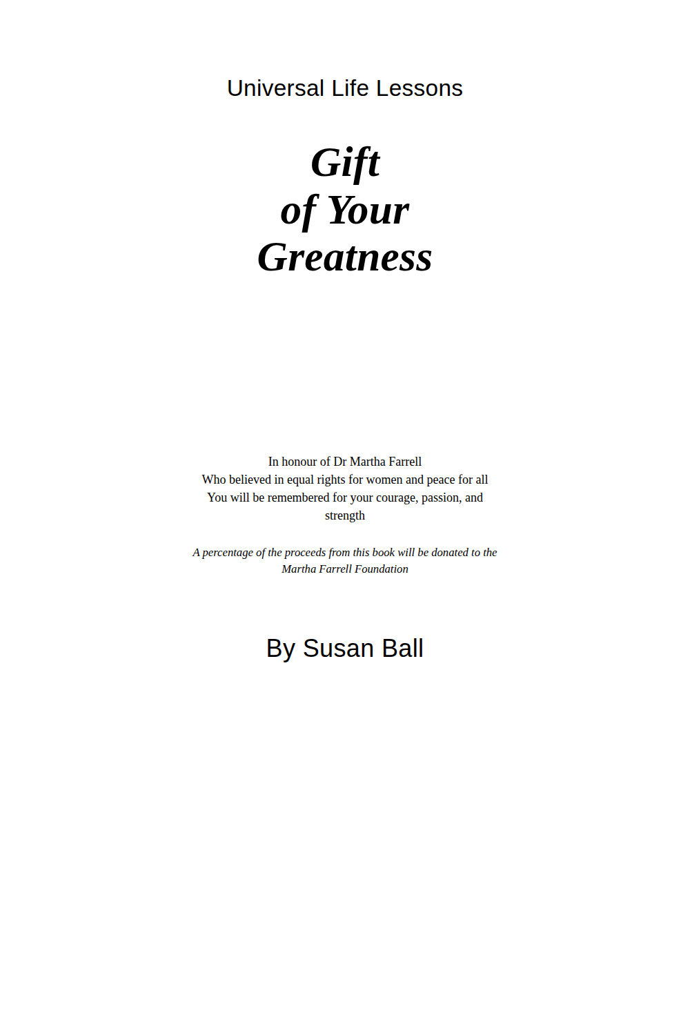Universal Life Lessons
Gift of Your Greatness
In honour of Dr Martha Farrell
Who believed in equal rights for women and peace for all
You will be remembered for your courage, passion, and strength
A percentage of the proceeds from this book will be donated to the
Martha Farrell Foundation
By Susan Ball